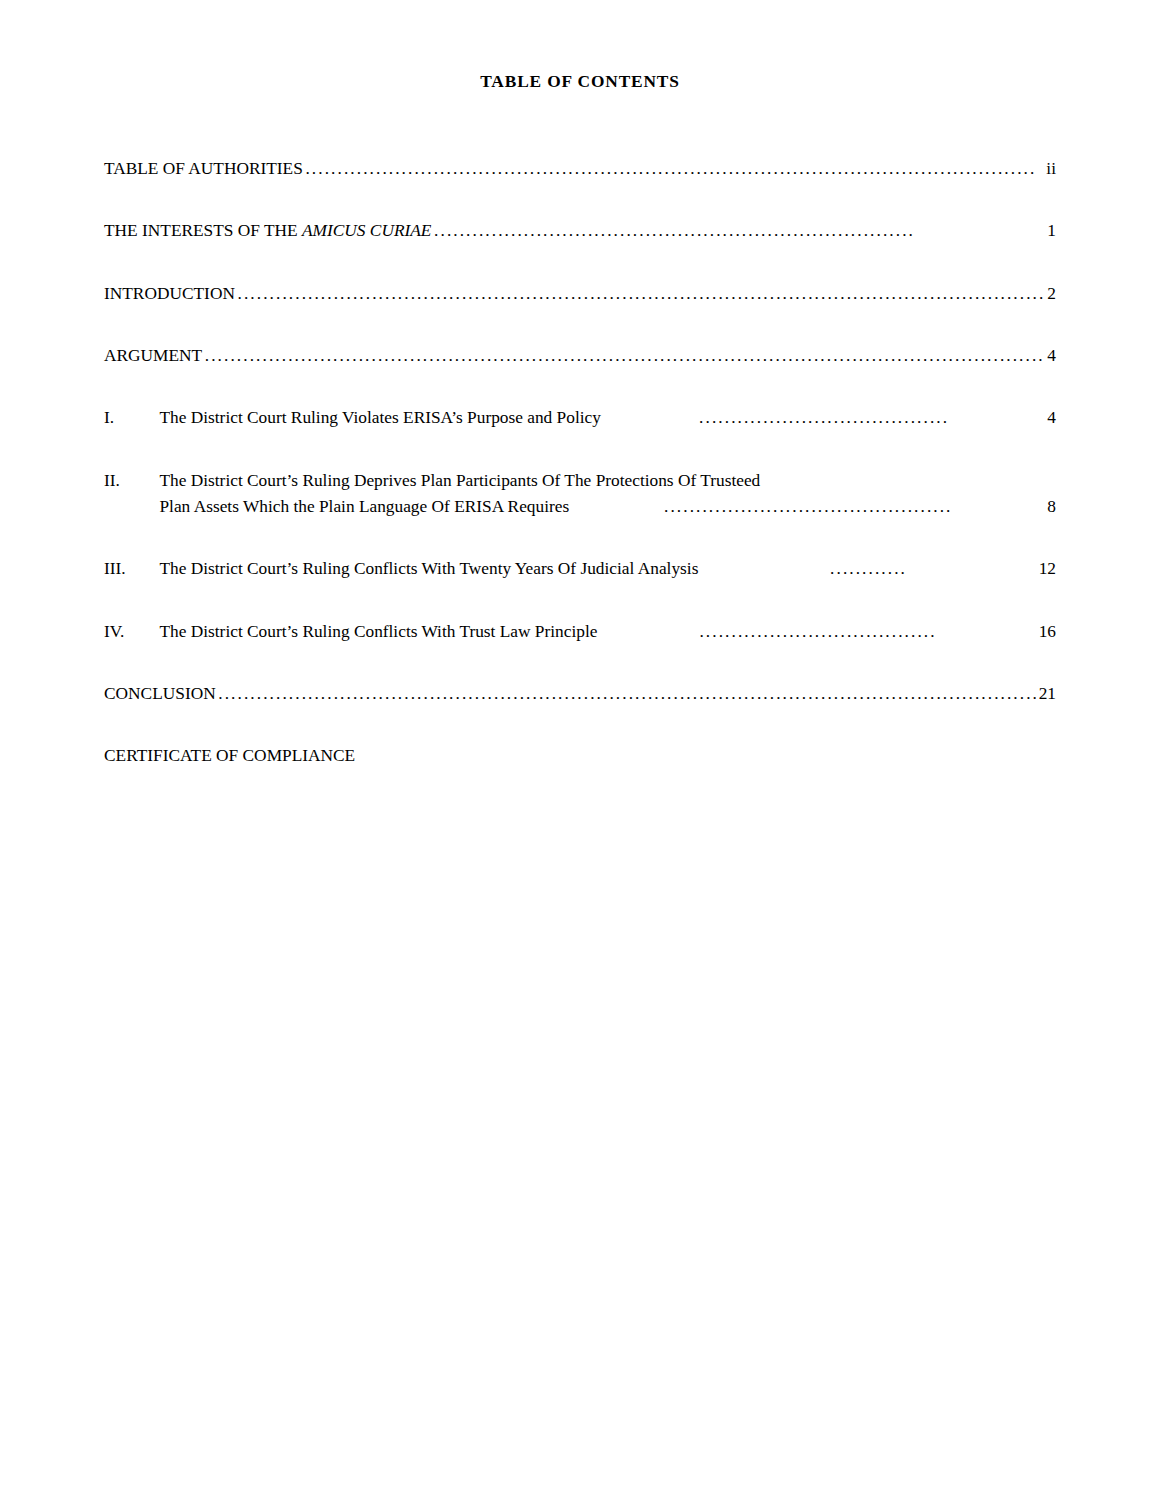TABLE OF CONTENTS
TABLE OF AUTHORITIES .................................................................................................................. ii
THE INTERESTS OF THE AMICUS CURIAE ........................................................................... 1
INTRODUCTION ................................................................................................................................. 2
ARGUMENT ......................................................................................................................................... 4
I. The District Court Ruling Violates ERISA’s Purpose and Policy ....................................... 4
II. The District Court’s Ruling Deprives Plan Participants Of The Protections Of Trusteed
Plan Assets Which the Plain Language Of ERISA Requires ............................................. 8
III. The District Court’s Ruling Conflicts With Twenty Years Of Judicial Analysis ............ 12
IV. The District Court’s Ruling Conflicts With Trust Law Principle ..................................... 16
CONCLUSION ................................................................................................................................. 21
CERTIFICATE OF COMPLIANCE